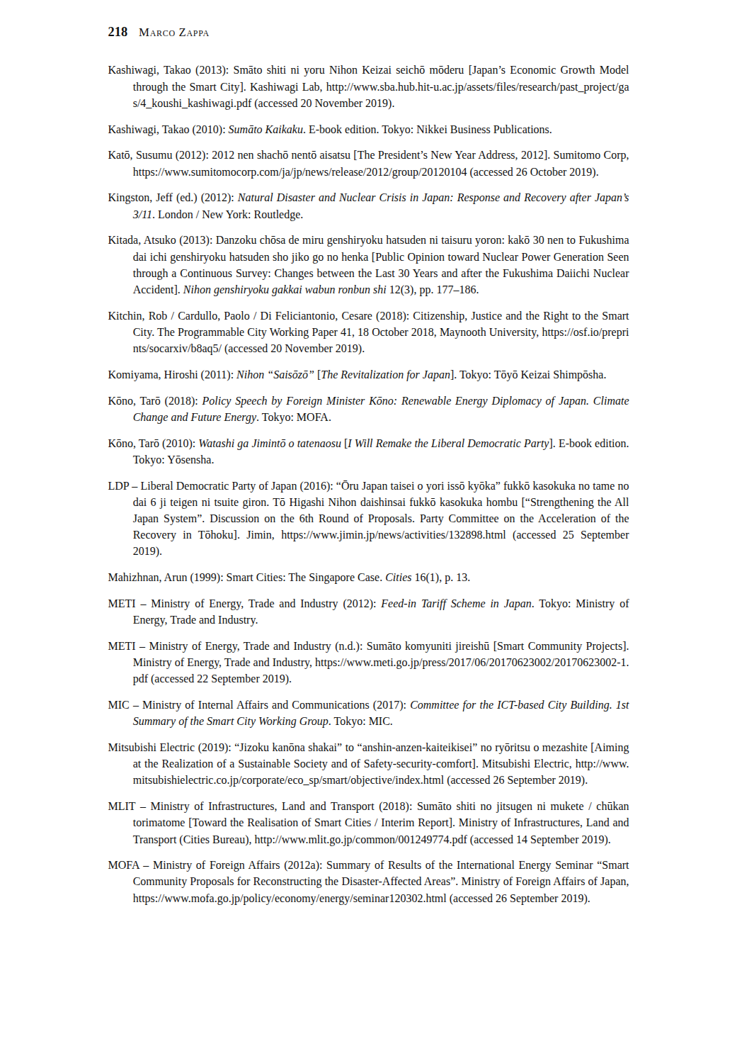218 Marco Zappa
Kashiwagi, Takao (2013): Smāto shiti ni yoru Nihon Keizai seichō mōderu [Japan’s Economic Growth Model through the Smart City]. Kashiwagi Lab, http://www.sba.hub.hit-u.ac.jp/assets/files/research/past_project/gas/4_koushi_kashiwagi.pdf (accessed 20 November 2019).
Kashiwagi, Takao (2010): Sumāto Kaikaku. E-book edition. Tokyo: Nikkei Business Publications.
Katō, Susumu (2012): 2012 nen shachō nentō aisatsu [The President’s New Year Address, 2012]. Sumitomo Corp, https://www.sumitomocorp.com/ja/jp/news/release/2012/group/20120104 (accessed 26 October 2019).
Kingston, Jeff (ed.) (2012): Natural Disaster and Nuclear Crisis in Japan: Response and Recovery after Japan’s 3/11. London / New York: Routledge.
Kitada, Atsuko (2013): Danzoku chōsa de miru genshiryoku hatsuden ni taisuru yoron: kakō 30 nen to Fukushima dai ichi genshiryoku hatsuden sho jiko go no henka [Public Opinion toward Nuclear Power Generation Seen through a Continuous Survey: Changes between the Last 30 Years and after the Fukushima Daiichi Nuclear Accident]. Nihon genshiryoku gakkai wabun ronbun shi 12(3), pp. 177–186.
Kitchin, Rob / Cardullo, Paolo / Di Feliciantonio, Cesare (2018): Citizenship, Justice and the Right to the Smart City. The Programmable City Working Paper 41, 18 October 2018, Maynooth University, https://osf.io/preprints/socarxiv/b8aq5/ (accessed 20 November 2019).
Komiyama, Hiroshi (2011): Nihon “Saisōzō” [The Revitalization for Japan]. Tokyo: Tōyō Keizai Shimpōsha.
Kōno, Tarō (2018): Policy Speech by Foreign Minister Kōno: Renewable Energy Diplomacy of Japan. Climate Change and Future Energy. Tokyo: MOFA.
Kōno, Tarō (2010): Watashi ga Jimintō o tatenaosu [I Will Remake the Liberal Democratic Party]. E-book edition. Tokyo: Yōsensha.
LDP – Liberal Democratic Party of Japan (2016): “Ōru Japan taisei o yori issō kyōka” fukkō kasokuka no tame no dai 6 ji teigen ni tsuite giron. Tō Higashi Nihon daishinsai fukkō kasokuka hombu [“Strengthening the All Japan System”. Discussion on the 6th Round of Proposals. Party Committee on the Acceleration of the Recovery in Tōhoku]. Jimin, https://www.jimin.jp/news/activities/132898.html (accessed 25 September 2019).
Mahizhnan, Arun (1999): Smart Cities: The Singapore Case. Cities 16(1), p. 13.
METI – Ministry of Energy, Trade and Industry (2012): Feed-in Tariff Scheme in Japan. Tokyo: Ministry of Energy, Trade and Industry.
METI – Ministry of Energy, Trade and Industry (n.d.): Sumāto komyuniti jireishū [Smart Community Projects]. Ministry of Energy, Trade and Industry, https://www.meti.go.jp/press/2017/06/20170623002/20170623002-1.pdf (accessed 22 September 2019).
MIC – Ministry of Internal Affairs and Communications (2017): Committee for the ICT-based City Building. 1st Summary of the Smart City Working Group. Tokyo: MIC.
Mitsubishi Electric (2019): “Jizoku kanōna shakai” to “anshin-anzen-kaiteikisei” no ryōritsu o mezashite [Aiming at the Realization of a Sustainable Society and of Safety-security-comfort]. Mitsubishi Electric, http://www.mitsubishielectric.co.jp/corporate/eco_sp/smart/objective/index.html (accessed 26 September 2019).
MLIT – Ministry of Infrastructures, Land and Transport (2018): Sumāto shiti no jitsugen ni mukete / chūkan torimatome [Toward the Realisation of Smart Cities / Interim Report]. Ministry of Infrastructures, Land and Transport (Cities Bureau), http://www.mlit.go.jp/common/001249774.pdf (accessed 14 September 2019).
MOFA – Ministry of Foreign Affairs (2012a): Summary of Results of the International Energy Seminar “Smart Community Proposals for Reconstructing the Disaster-Affected Areas”. Ministry of Foreign Affairs of Japan, https://www.mofa.go.jp/policy/economy/energy/seminar120302.html (accessed 26 September 2019).